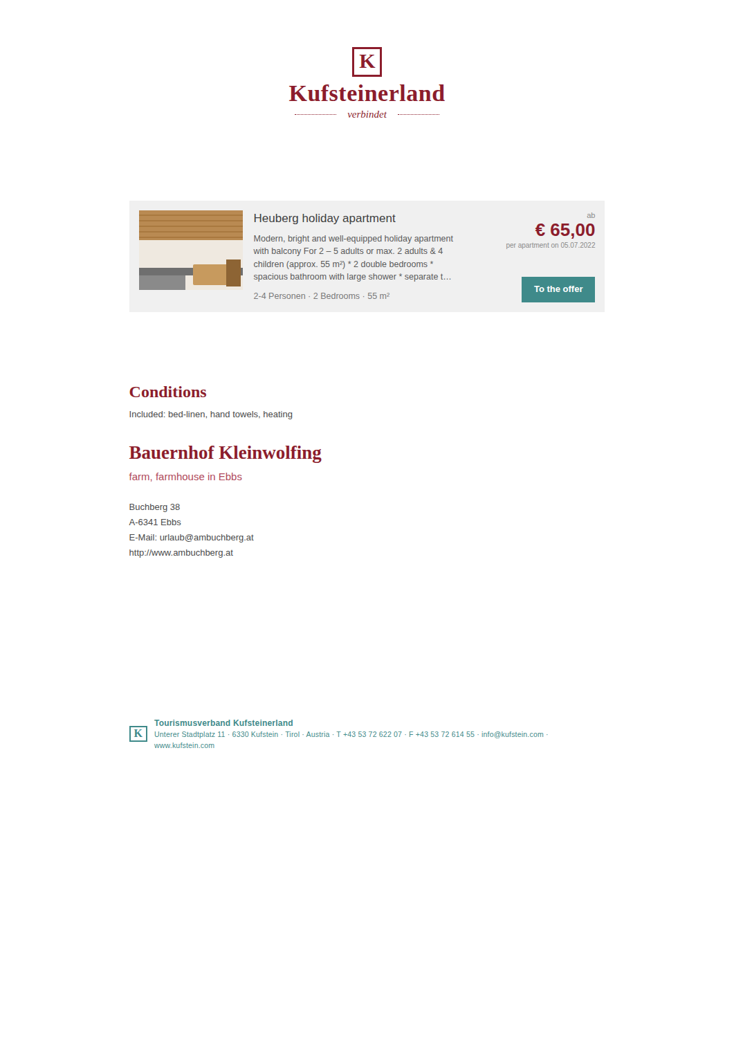K
Kufsteinerland
verbindet
Heuberg holiday apartment
Modern, bright and well-equipped holiday apartment with balcony For 2 – 5 adults or max. 2 adults & 4 children (approx. 55 m²) * 2 double bedrooms * spacious bathroom with large shower * separate t…
2-4 Personen · 2 Bedrooms · 55 m²
ab
€ 65,00
per apartment on 05.07.2022
To the offer
Conditions
Included: bed-linen, hand towels, heating
Bauernhof Kleinwolfing
farm, farmhouse in Ebbs
Buchberg 38
A-6341 Ebbs
E-Mail: urlaub@ambuchberg.at
http://www.ambuchberg.at
K
Tourismusverband Kufsteinerland
Unterer Stadtplatz 11 · 6330 Kufstein · Tirol · Austria · T +43 53 72 622 07 · F +43 53 72 614 55 · info@kufstein.com · www.kufstein.com